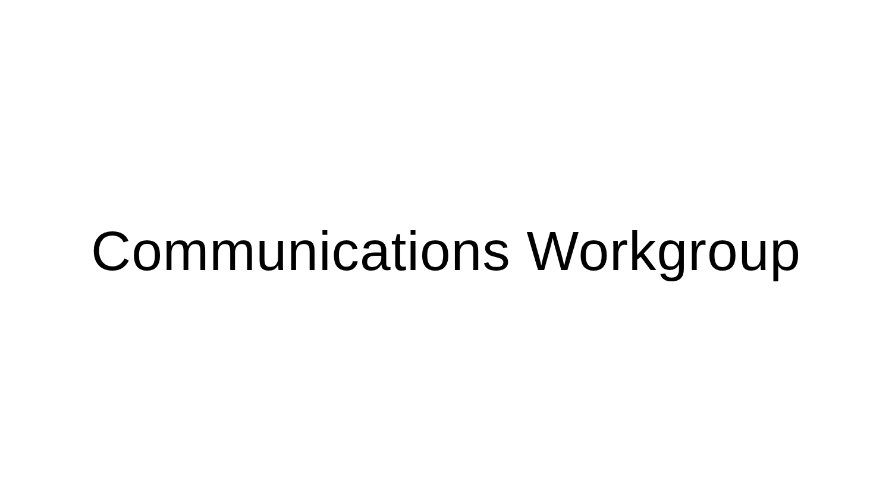Communications Workgroup